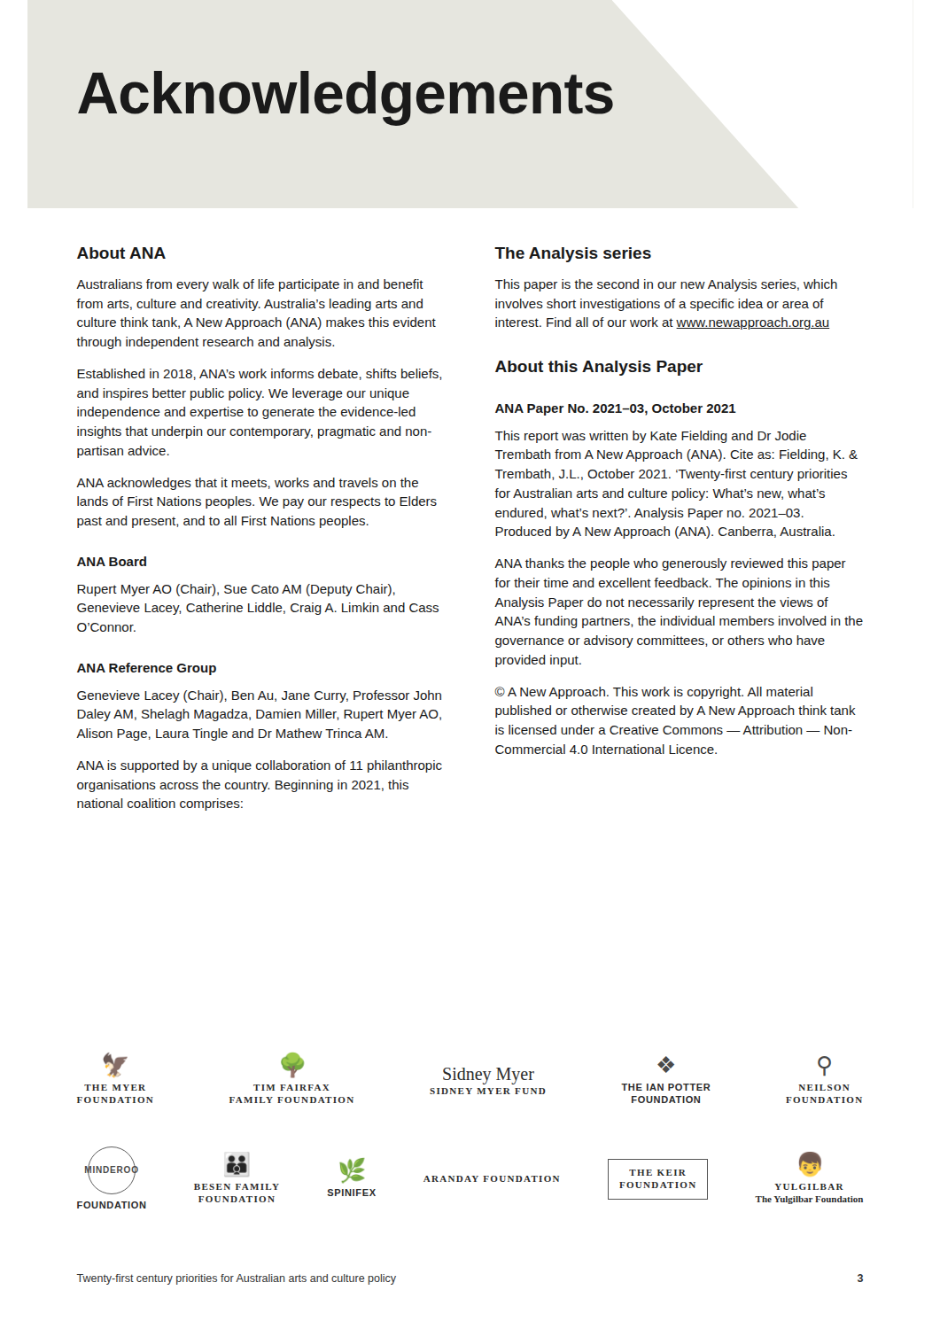Acknowledgements
About ANA
Australians from every walk of life participate in and benefit from arts, culture and creativity. Australia’s leading arts and culture think tank, A New Approach (ANA) makes this evident through independent research and analysis.
Established in 2018, ANA’s work informs debate, shifts beliefs, and inspires better public policy. We leverage our unique independence and expertise to generate the evidence-led insights that underpin our contemporary, pragmatic and non-partisan advice.
ANA acknowledges that it meets, works and travels on the lands of First Nations peoples. We pay our respects to Elders past and present, and to all First Nations peoples.
ANA Board
Rupert Myer AO (Chair), Sue Cato AM (Deputy Chair), Genevieve Lacey, Catherine Liddle, Craig A. Limkin and Cass O’Connor.
ANA Reference Group
Genevieve Lacey (Chair), Ben Au, Jane Curry, Professor John Daley AM, Shelagh Magadza, Damien Miller, Rupert Myer AO, Alison Page, Laura Tingle and Dr Mathew Trinca AM.
ANA is supported by a unique collaboration of 11 philanthropic organisations across the country. Beginning in 2021, this national coalition comprises:
The Analysis series
This paper is the second in our new Analysis series, which involves short investigations of a specific idea or area of interest. Find all of our work at www.newapproach.org.au
About this Analysis Paper
ANA Paper No. 2021–03, October 2021
This report was written by Kate Fielding and Dr Jodie Trembath from A New Approach (ANA). Cite as: Fielding, K. & Trembath, J.L., October 2021. ‘Twenty-first century priorities for Australian arts and culture policy: What’s new, what’s endured, what’s next?’. Analysis Paper no. 2021–03. Produced by A New Approach (ANA). Canberra, Australia.
ANA thanks the people who generously reviewed this paper for their time and excellent feedback. The opinions in this Analysis Paper do not necessarily represent the views of ANA’s funding partners, the individual members involved in the governance or advisory committees, or others who have provided input.
© A New Approach. This work is copyright. All material published or otherwise created by A New Approach think tank is licensed under a Creative Commons — Attribution — Non-Commercial 4.0 International Licence.
🦅
The Myer
Foundation
🌳
Tim Fairfax
Family Foundation
Sidney Myer
Sidney Myer Fund
❖
The Ian Potter
Foundation
⚲
Neilson
Foundation
Minderoo
Foundation
👪
Besen Family
Foundation
🌿
spinifex
Aranday Foundation
the Keir
Foundation
👦
Yulgilbar
The Yulgilbar Foundation
Twenty-first century priorities for Australian arts and culture policy
3